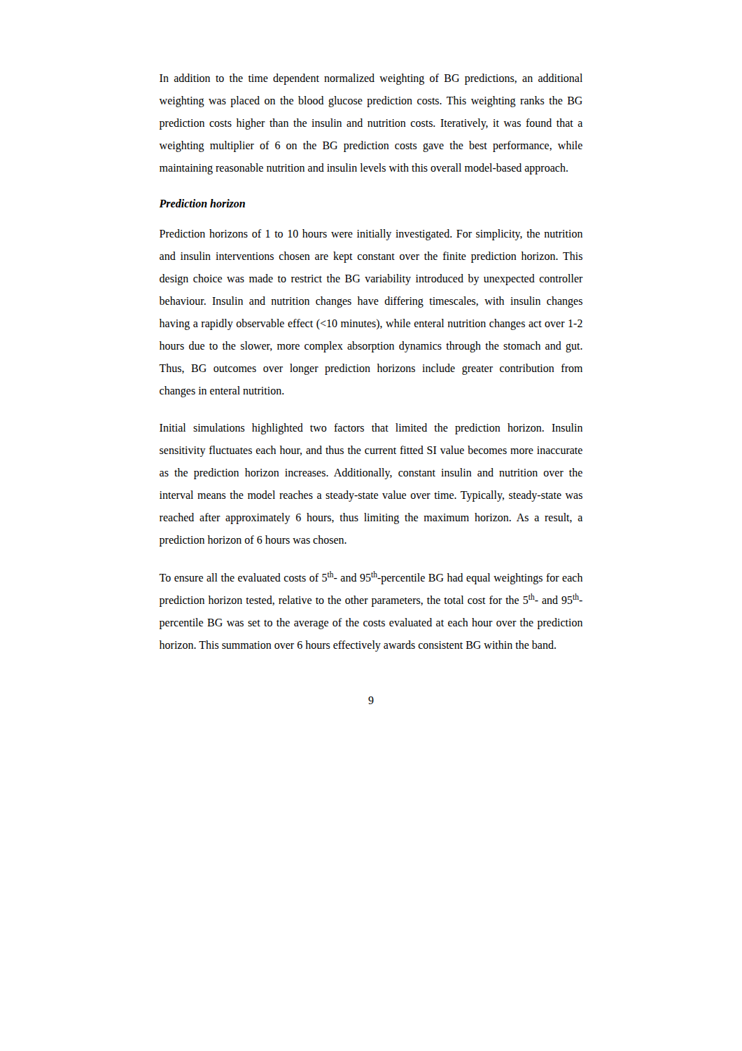In addition to the time dependent normalized weighting of BG predictions, an additional weighting was placed on the blood glucose prediction costs. This weighting ranks the BG prediction costs higher than the insulin and nutrition costs. Iteratively, it was found that a weighting multiplier of 6 on the BG prediction costs gave the best performance, while maintaining reasonable nutrition and insulin levels with this overall model-based approach.
Prediction horizon
Prediction horizons of 1 to 10 hours were initially investigated. For simplicity, the nutrition and insulin interventions chosen are kept constant over the finite prediction horizon. This design choice was made to restrict the BG variability introduced by unexpected controller behaviour. Insulin and nutrition changes have differing timescales, with insulin changes having a rapidly observable effect (<10 minutes), while enteral nutrition changes act over 1-2 hours due to the slower, more complex absorption dynamics through the stomach and gut. Thus, BG outcomes over longer prediction horizons include greater contribution from changes in enteral nutrition.
Initial simulations highlighted two factors that limited the prediction horizon. Insulin sensitivity fluctuates each hour, and thus the current fitted SI value becomes more inaccurate as the prediction horizon increases. Additionally, constant insulin and nutrition over the interval means the model reaches a steady-state value over time. Typically, steady-state was reached after approximately 6 hours, thus limiting the maximum horizon. As a result, a prediction horizon of 6 hours was chosen.
To ensure all the evaluated costs of 5th- and 95th-percentile BG had equal weightings for each prediction horizon tested, relative to the other parameters, the total cost for the 5th- and 95th-percentile BG was set to the average of the costs evaluated at each hour over the prediction horizon. This summation over 6 hours effectively awards consistent BG within the band.
9